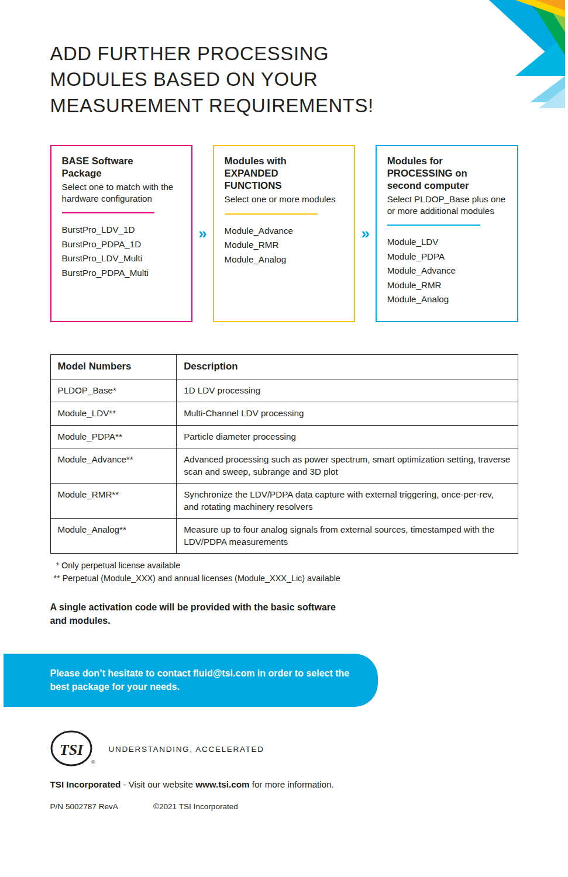Add further processing
modules based on your
measurement requirements!
BASE Software
Package
Select one to match with the hardware configuration
BurstPro_LDV_1D
BurstPro_PDPA_1D
BurstPro_LDV_Multi
BurstPro_PDPA_Multi
»
Modules with
EXPANDED
FUNCTIONS
Select one or more modules
Module_Advance
Module_RMR
Module_Analog
»
Modules for
PROCESSING on
second computer
Select PLDOP_Base plus one or more additional modules
Module_LDV
Module_PDPA
Module_Advance
Module_RMR
Module_Analog
| Model Numbers | Description |
| --- | --- |
| PLDOP_Base* | 1D LDV processing |
| Module_LDV** | Multi-Channel LDV processing |
| Module_PDPA** | Particle diameter processing |
| Module_Advance** | Advanced processing such as power spectrum, smart optimization setting, traverse scan and sweep, subrange and 3D plot |
| Module_RMR** | Synchronize the LDV/PDPA data capture with external triggering, once-per-rev, and rotating machinery resolvers |
| Module_Analog** | Measure up to four analog signals from external sources, timestamped with the LDV/PDPA measurements |
* Only perpetual license available
** Perpetual (Module_XXX) and annual licenses (Module_XXX_Lic) available
A single activation code will be provided with the basic software and modules.
Please don’t hesitate to contact fluid@tsi.com in order to select the best package for your needs.
TSI ®
Understanding, Accelerated
TSI Incorporated - Visit our website www.tsi.com for more information.
P/N 5002787 RevA ©2021 TSI Incorporated